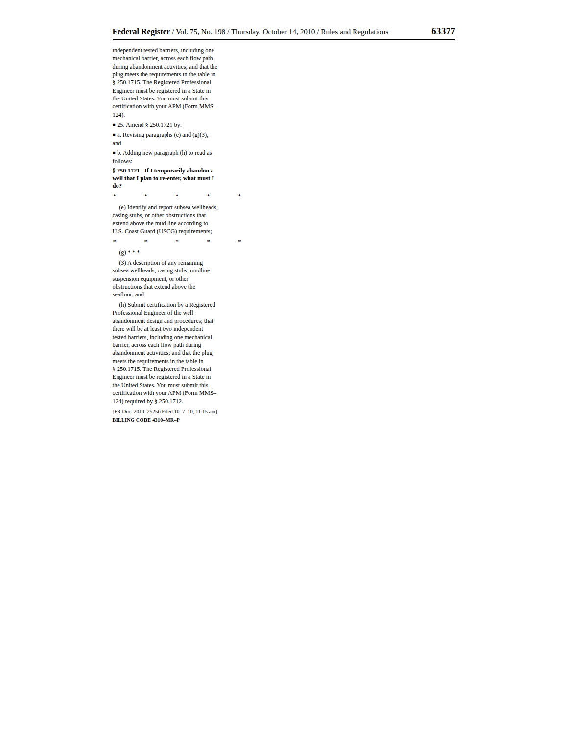Federal Register / Vol. 75, No. 198 / Thursday, October 14, 2010 / Rules and Regulations
63377
independent tested barriers, including one mechanical barrier, across each flow path during abandonment activities; and that the plug meets the requirements in the table in § 250.1715. The Registered Professional Engineer must be registered in a State in the United States. You must submit this certification with your APM (Form MMS–124).
■25. Amend § 250.1721 by:
■a. Revising paragraphs (e) and (g)(3), and
■b. Adding new paragraph (h) to read as follows:
§ 250.1721 If I temporarily abandon a well that I plan to re-enter, what must I do?
* * * * *
(e) Identify and report subsea wellheads, casing stubs, or other obstructions that extend above the mud line according to U.S. Coast Guard (USCG) requirements;
* * * * *
(g) * * *
(3) A description of any remaining subsea wellheads, casing stubs, mudline suspension equipment, or other obstructions that extend above the seafloor; and
(h) Submit certification by a Registered Professional Engineer of the well abandonment design and procedures; that there will be at least two independent tested barriers, including one mechanical barrier, across each flow path during abandonment activities; and that the plug meets the requirements in the table in § 250.1715. The Registered Professional Engineer must be registered in a State in the United States. You must submit this certification with your APM (Form MMS–124) required by § 250.1712.
[FR Doc. 2010–25256 Filed 10–7–10; 11:15 am]
BILLING CODE 4310–MR–P